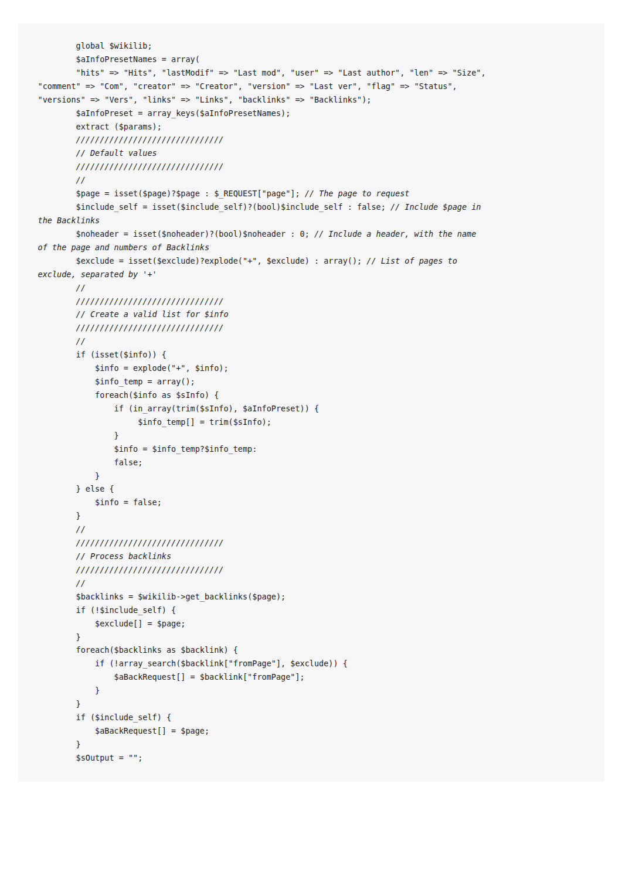global $wikilib;
        $aInfoPresetNames = array(
        "hits" => "Hits", "lastModif" => "Last mod", "user" => "Last author", "len" => "Size",
"comment" => "Com", "creator" => "Creator", "version" => "Last ver", "flag" => "Status",
"versions" => "Vers", "links" => "Links", "backlinks" => "Backlinks");
        $aInfoPreset = array_keys($aInfoPresetNames);
        extract ($params);
        ///////////////////////////////
        // Default values
        ///////////////////////////////
        //
        $page = isset($page)?$page : $_REQUEST["page"]; // The page to request
        $include_self = isset($include_self)?(bool)$include_self : false; // Include $page in
the Backlinks
        $noheader = isset($noheader)?(bool)$noheader : 0; // Include a header, with the name
of the page and numbers of Backlinks
        $exclude = isset($exclude)?explode("+", $exclude) : array(); // List of pages to
exclude, separated by '+'
        //
        ///////////////////////////////
        // Create a valid list for $info
        ///////////////////////////////
        //
        if (isset($info)) {
            $info = explode("+", $info);
            $info_temp = array();
            foreach($info as $sInfo) {
                if (in_array(trim($sInfo), $aInfoPreset)) {
                     $info_temp[] = trim($sInfo);
                }
                $info = $info_temp?$info_temp:
                false;
            }
        } else {
            $info = false;
        }
        //
        ///////////////////////////////
        // Process backlinks
        ///////////////////////////////
        //
        $backlinks = $wikilib->get_backlinks($page);
        if (!$include_self) {
            $exclude[] = $page;
        }
        foreach($backlinks as $backlink) {
            if (!array_search($backlink["fromPage"], $exclude)) {
                $aBackRequest[] = $backlink["fromPage"];
            }
        }
        if ($include_self) {
            $aBackRequest[] = $page;
        }
        $sOutput = "";